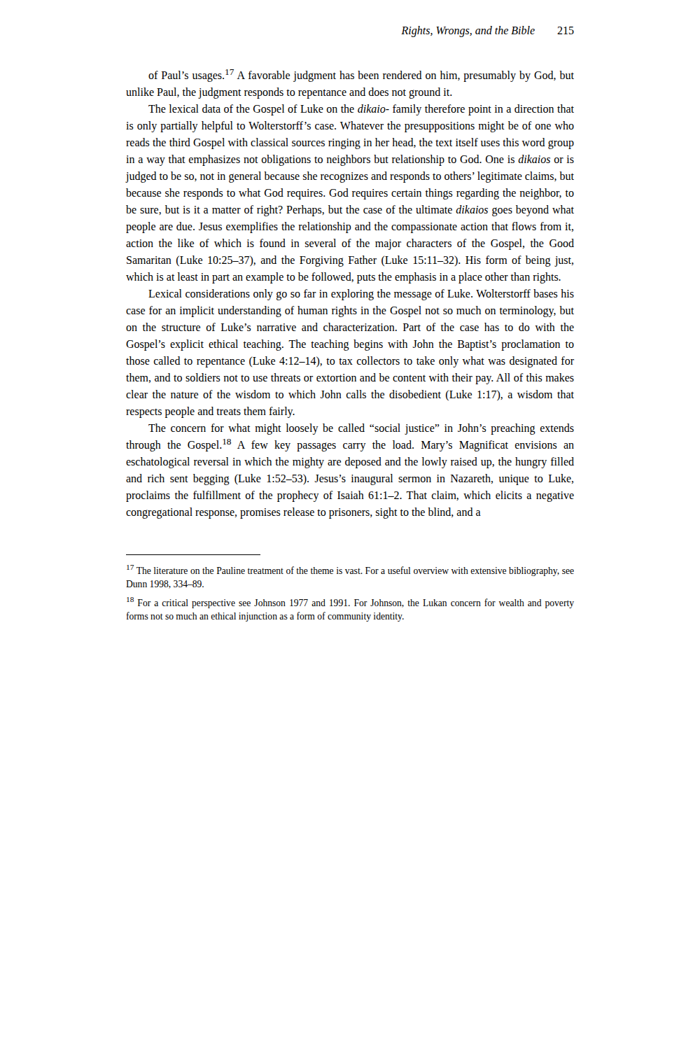Rights, Wrongs, and the Bible 215
of Paul’s usages.17 A favorable judgment has been rendered on him, presumably by God, but unlike Paul, the judgment responds to repentance and does not ground it.
The lexical data of the Gospel of Luke on the dikaio- family therefore point in a direction that is only partially helpful to Wolterstorff’s case. Whatever the presuppositions might be of one who reads the third Gospel with classical sources ringing in her head, the text itself uses this word group in a way that emphasizes not obligations to neighbors but relationship to God. One is dikaios or is judged to be so, not in general because she recognizes and responds to others’ legitimate claims, but because she responds to what God requires. God requires certain things regarding the neighbor, to be sure, but is it a matter of right? Perhaps, but the case of the ultimate dikaios goes beyond what people are due. Jesus exemplifies the relationship and the compassionate action that flows from it, action the like of which is found in several of the major characters of the Gospel, the Good Samaritan (Luke 10:25–37), and the Forgiving Father (Luke 15:11–32). His form of being just, which is at least in part an example to be followed, puts the emphasis in a place other than rights.
Lexical considerations only go so far in exploring the message of Luke. Wolterstorff bases his case for an implicit understanding of human rights in the Gospel not so much on terminology, but on the structure of Luke’s narrative and characterization. Part of the case has to do with the Gospel’s explicit ethical teaching. The teaching begins with John the Baptist’s proclamation to those called to repentance (Luke 4:12–14), to tax collectors to take only what was designated for them, and to soldiers not to use threats or extortion and be content with their pay. All of this makes clear the nature of the wisdom to which John calls the disobedient (Luke 1:17), a wisdom that respects people and treats them fairly.
The concern for what might loosely be called “social justice” in John’s preaching extends through the Gospel.18 A few key passages carry the load. Mary’s Magnificat envisions an eschatological reversal in which the mighty are deposed and the lowly raised up, the hungry filled and rich sent begging (Luke 1:52–53). Jesus’s inaugural sermon in Nazareth, unique to Luke, proclaims the fulfillment of the prophecy of Isaiah 61:1–2. That claim, which elicits a negative congregational response, promises release to prisoners, sight to the blind, and a
17 The literature on the Pauline treatment of the theme is vast. For a useful overview with extensive bibliography, see Dunn 1998, 334–89.
18 For a critical perspective see Johnson 1977 and 1991. For Johnson, the Lukan concern for wealth and poverty forms not so much an ethical injunction as a form of community identity.